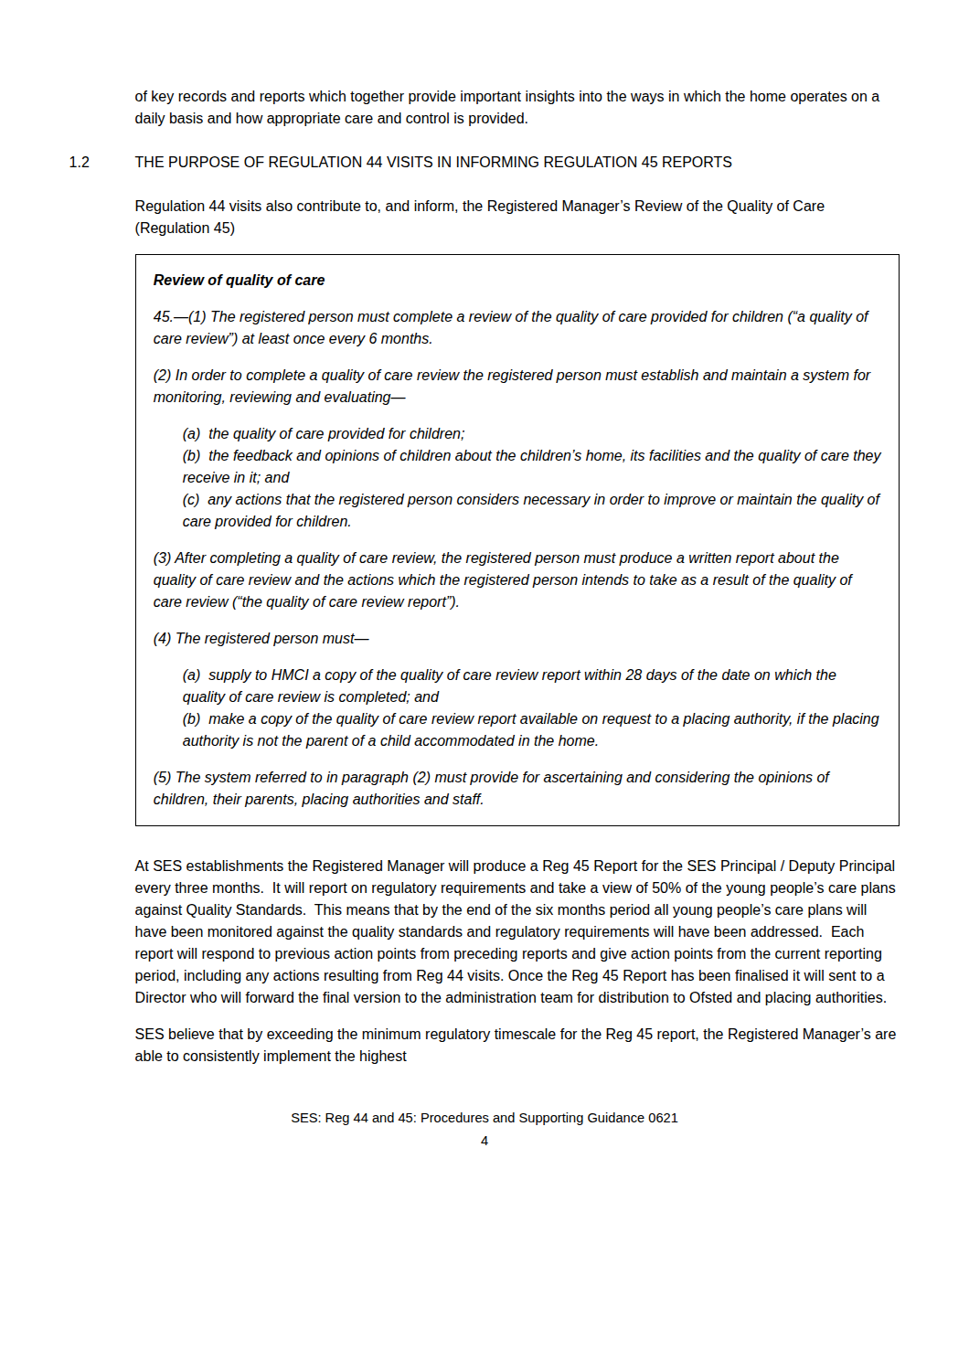of key records and reports which together provide important insights into the ways in which the home operates on a daily basis and how appropriate care and control is provided.
1.2 THE PURPOSE OF REGULATION 44 VISITS IN INFORMING REGULATION 45 REPORTS
Regulation 44 visits also contribute to, and inform, the Registered Manager’s Review of the Quality of Care (Regulation 45)
Review of quality of care
45.—(1) The registered person must complete a review of the quality of care provided for children (“a quality of care review”) at least once every 6 months.
(2) In order to complete a quality of care review the registered person must establish and maintain a system for monitoring, reviewing and evaluating—
(a) the quality of care provided for children;
(b) the feedback and opinions of children about the children’s home, its facilities and the quality of care they receive in it; and
(c) any actions that the registered person considers necessary in order to improve or maintain the quality of care provided for children.
(3) After completing a quality of care review, the registered person must produce a written report about the quality of care review and the actions which the registered person intends to take as a result of the quality of care review (“the quality of care review report”).
(4) The registered person must—
(a) supply to HMCI a copy of the quality of care review report within 28 days of the date on which the quality of care review is completed; and
(b) make a copy of the quality of care review report available on request to a placing authority, if the placing authority is not the parent of a child accommodated in the home.
(5) The system referred to in paragraph (2) must provide for ascertaining and considering the opinions of children, their parents, placing authorities and staff.
At SES establishments the Registered Manager will produce a Reg 45 Report for the SES Principal / Deputy Principal every three months. It will report on regulatory requirements and take a view of 50% of the young people’s care plans against Quality Standards. This means that by the end of the six months period all young people’s care plans will have been monitored against the quality standards and regulatory requirements will have been addressed. Each report will respond to previous action points from preceding reports and give action points from the current reporting period, including any actions resulting from Reg 44 visits. Once the Reg 45 Report has been finalised it will sent to a Director who will forward the final version to the administration team for distribution to Ofsted and placing authorities.
SES believe that by exceeding the minimum regulatory timescale for the Reg 45 report, the Registered Manager’s are able to consistently implement the highest
SES: Reg 44 and 45: Procedures and Supporting Guidance 0621
4